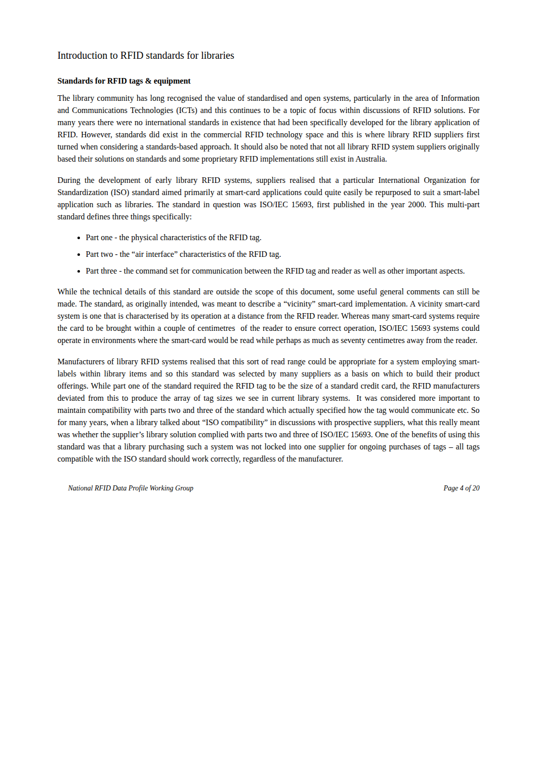Introduction to RFID standards for libraries
Standards for RFID tags & equipment
The library community has long recognised the value of standardised and open systems, particularly in the area of Information and Communications Technologies (ICTs) and this continues to be a topic of focus within discussions of RFID solutions. For many years there were no international standards in existence that had been specifically developed for the library application of RFID. However, standards did exist in the commercial RFID technology space and this is where library RFID suppliers first turned when considering a standards-based approach. It should also be noted that not all library RFID system suppliers originally based their solutions on standards and some proprietary RFID implementations still exist in Australia.
During the development of early library RFID systems, suppliers realised that a particular International Organization for Standardization (ISO) standard aimed primarily at smart-card applications could quite easily be repurposed to suit a smart-label application such as libraries. The standard in question was ISO/IEC 15693, first published in the year 2000. This multi-part standard defines three things specifically:
Part one - the physical characteristics of the RFID tag.
Part two - the “air interface” characteristics of the RFID tag.
Part three - the command set for communication between the RFID tag and reader as well as other important aspects.
While the technical details of this standard are outside the scope of this document, some useful general comments can still be made. The standard, as originally intended, was meant to describe a “vicinity” smart-card implementation. A vicinity smart-card system is one that is characterised by its operation at a distance from the RFID reader. Whereas many smart-card systems require the card to be brought within a couple of centimetres of the reader to ensure correct operation, ISO/IEC 15693 systems could operate in environments where the smart-card would be read while perhaps as much as seventy centimetres away from the reader.
Manufacturers of library RFID systems realised that this sort of read range could be appropriate for a system employing smart-labels within library items and so this standard was selected by many suppliers as a basis on which to build their product offerings. While part one of the standard required the RFID tag to be the size of a standard credit card, the RFID manufacturers deviated from this to produce the array of tag sizes we see in current library systems. It was considered more important to maintain compatibility with parts two and three of the standard which actually specified how the tag would communicate etc. So for many years, when a library talked about “ISO compatibility” in discussions with prospective suppliers, what this really meant was whether the supplier’s library solution complied with parts two and three of ISO/IEC 15693. One of the benefits of using this standard was that a library purchasing such a system was not locked into one supplier for ongoing purchases of tags – all tags compatible with the ISO standard should work correctly, regardless of the manufacturer.
National RFID Data Profile Working Group Page 4 of 20